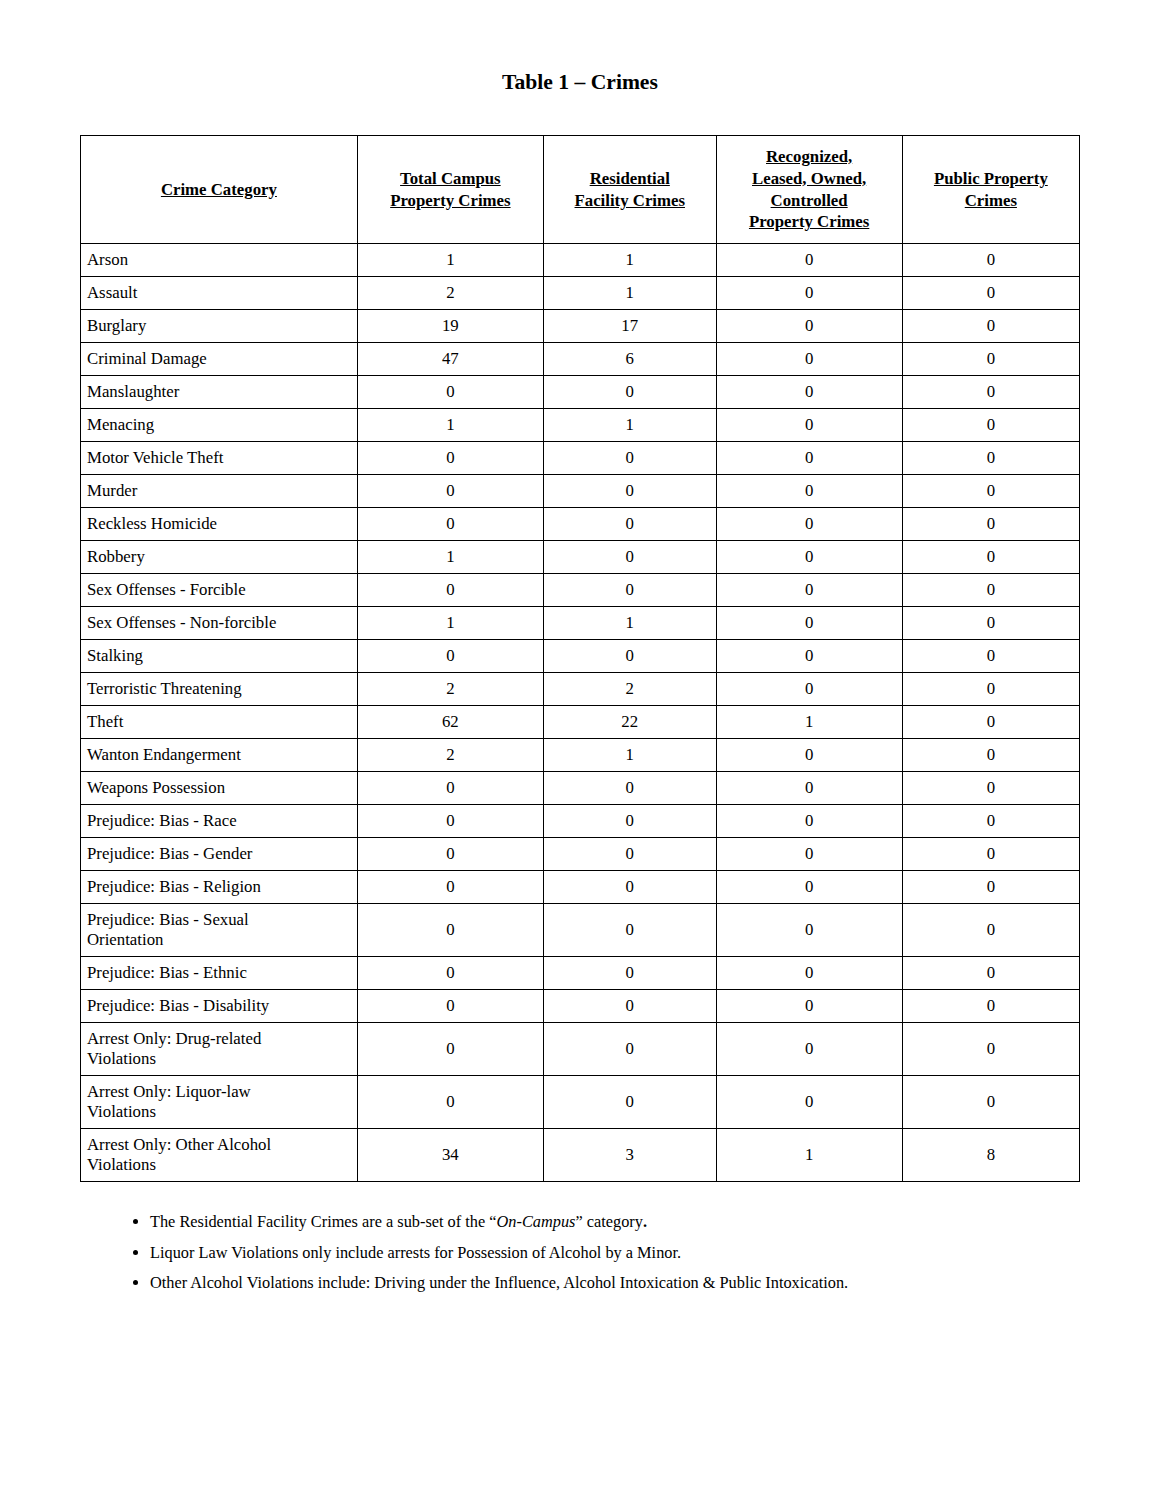Table 1 – Crimes
| Crime Category | Total Campus Property Crimes | Residential Facility Crimes | Recognized, Leased, Owned, Controlled Property Crimes | Public Property Crimes |
| --- | --- | --- | --- | --- |
| Arson | 1 | 1 | 0 | 0 |
| Assault | 2 | 1 | 0 | 0 |
| Burglary | 19 | 17 | 0 | 0 |
| Criminal Damage | 47 | 6 | 0 | 0 |
| Manslaughter | 0 | 0 | 0 | 0 |
| Menacing | 1 | 1 | 0 | 0 |
| Motor Vehicle Theft | 0 | 0 | 0 | 0 |
| Murder | 0 | 0 | 0 | 0 |
| Reckless Homicide | 0 | 0 | 0 | 0 |
| Robbery | 1 | 0 | 0 | 0 |
| Sex Offenses - Forcible | 0 | 0 | 0 | 0 |
| Sex Offenses - Non-forcible | 1 | 1 | 0 | 0 |
| Stalking | 0 | 0 | 0 | 0 |
| Terroristic Threatening | 2 | 2 | 0 | 0 |
| Theft | 62 | 22 | 1 | 0 |
| Wanton Endangerment | 2 | 1 | 0 | 0 |
| Weapons Possession | 0 | 0 | 0 | 0 |
| Prejudice: Bias - Race | 0 | 0 | 0 | 0 |
| Prejudice: Bias - Gender | 0 | 0 | 0 | 0 |
| Prejudice: Bias - Religion | 0 | 0 | 0 | 0 |
| Prejudice: Bias - Sexual Orientation | 0 | 0 | 0 | 0 |
| Prejudice: Bias - Ethnic | 0 | 0 | 0 | 0 |
| Prejudice: Bias - Disability | 0 | 0 | 0 | 0 |
| Arrest Only: Drug-related Violations | 0 | 0 | 0 | 0 |
| Arrest Only: Liquor-law Violations | 0 | 0 | 0 | 0 |
| Arrest Only: Other Alcohol Violations | 34 | 3 | 1 | 8 |
The Residential Facility Crimes are a sub-set of the “On-Campus” category.
Liquor Law Violations only include arrests for Possession of Alcohol by a Minor.
Other Alcohol Violations include: Driving under the Influence, Alcohol Intoxication & Public Intoxication.